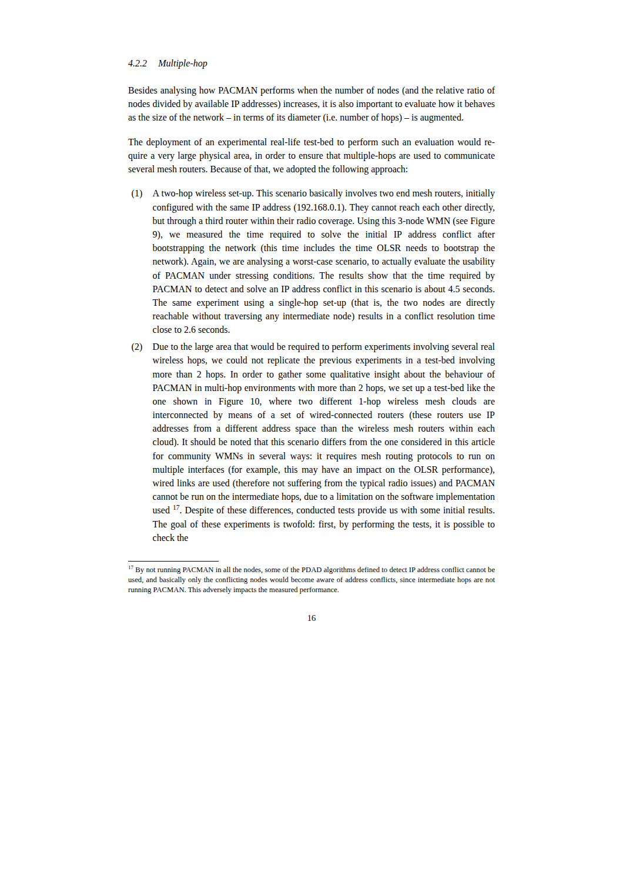4.2.2 Multiple-hop
Besides analysing how PACMAN performs when the number of nodes (and the relative ratio of nodes divided by available IP addresses) increases, it is also important to evaluate how it behaves as the size of the network – in terms of its diameter (i.e. number of hops) – is augmented.
The deployment of an experimental real-life test-bed to perform such an evaluation would require a very large physical area, in order to ensure that multiple-hops are used to communicate several mesh routers. Because of that, we adopted the following approach:
(1) A two-hop wireless set-up. This scenario basically involves two end mesh routers, initially configured with the same IP address (192.168.0.1). They cannot reach each other directly, but through a third router within their radio coverage. Using this 3-node WMN (see Figure 9), we measured the time required to solve the initial IP address conflict after bootstrapping the network (this time includes the time OLSR needs to bootstrap the network). Again, we are analysing a worst-case scenario, to actually evaluate the usability of PACMAN under stressing conditions. The results show that the time required by PACMAN to detect and solve an IP address conflict in this scenario is about 4.5 seconds. The same experiment using a single-hop set-up (that is, the two nodes are directly reachable without traversing any intermediate node) results in a conflict resolution time close to 2.6 seconds.
(2) Due to the large area that would be required to perform experiments involving several real wireless hops, we could not replicate the previous experiments in a test-bed involving more than 2 hops. In order to gather some qualitative insight about the behaviour of PACMAN in multi-hop environments with more than 2 hops, we set up a test-bed like the one shown in Figure 10, where two different 1-hop wireless mesh clouds are interconnected by means of a set of wired-connected routers (these routers use IP addresses from a different address space than the wireless mesh routers within each cloud). It should be noted that this scenario differs from the one considered in this article for community WMNs in several ways: it requires mesh routing protocols to run on multiple interfaces (for example, this may have an impact on the OLSR performance), wired links are used (therefore not suffering from the typical radio issues) and PACMAN cannot be run on the intermediate hops, due to a limitation on the software implementation used 17. Despite of these differences, conducted tests provide us with some initial results. The goal of these experiments is twofold: first, by performing the tests, it is possible to check the
17 By not running PACMAN in all the nodes, some of the PDAD algorithms defined to detect IP address conflict cannot be used, and basically only the conflicting nodes would become aware of address conflicts, since intermediate hops are not running PACMAN. This adversely impacts the measured performance.
16